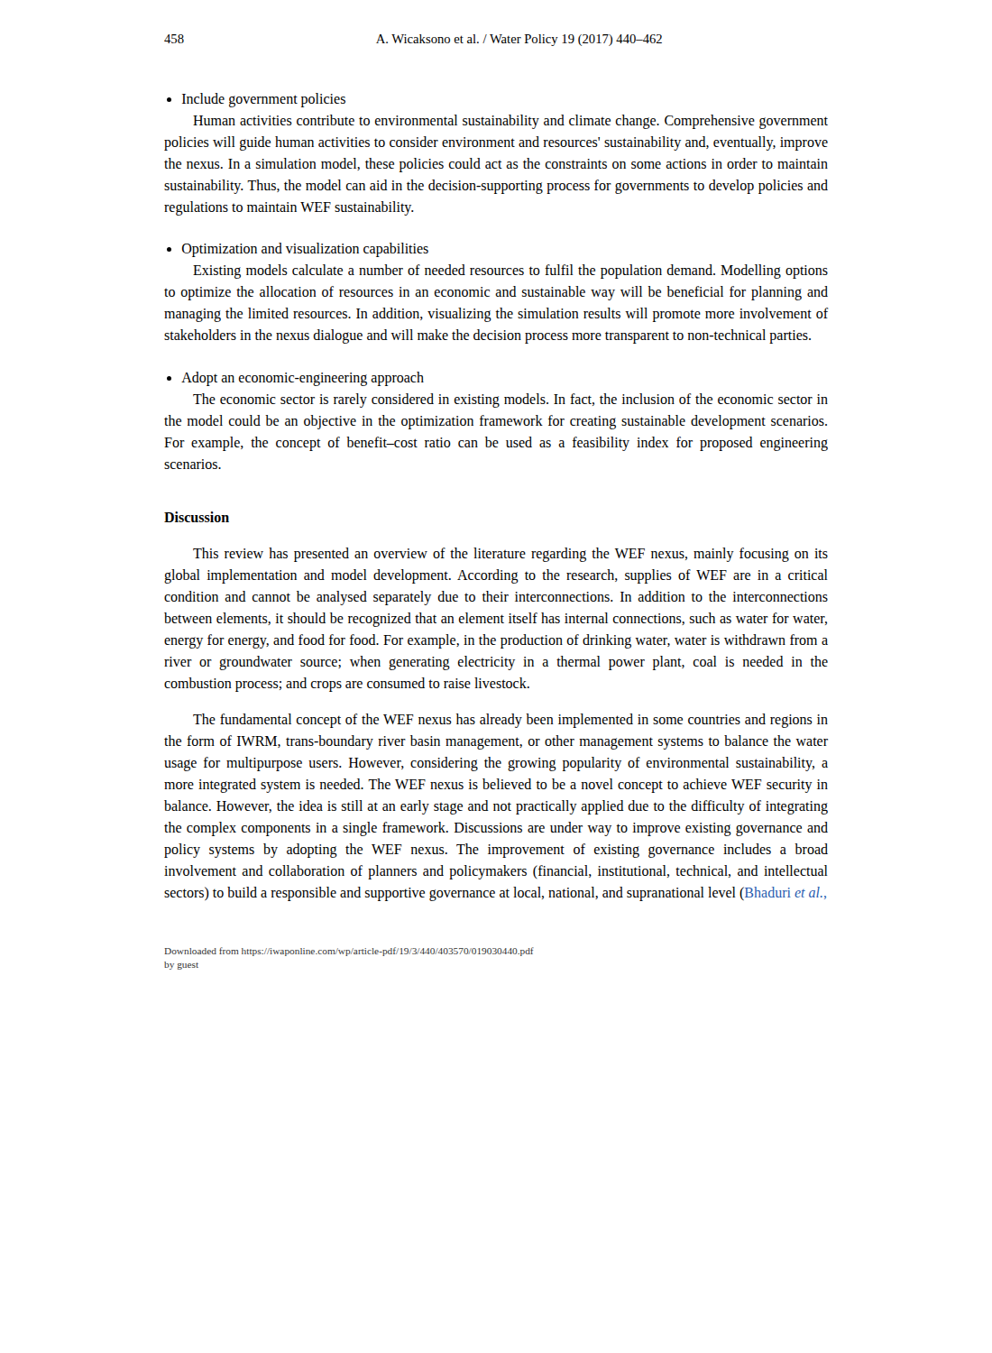458 A. Wicaksono et al. / Water Policy 19 (2017) 440–462
Include government policies
Human activities contribute to environmental sustainability and climate change. Comprehensive government policies will guide human activities to consider environment and resources' sustainability and, eventually, improve the nexus. In a simulation model, these policies could act as the constraints on some actions in order to maintain sustainability. Thus, the model can aid in the decision-supporting process for governments to develop policies and regulations to maintain WEF sustainability.
Optimization and visualization capabilities
Existing models calculate a number of needed resources to fulfil the population demand. Modelling options to optimize the allocation of resources in an economic and sustainable way will be beneficial for planning and managing the limited resources. In addition, visualizing the simulation results will promote more involvement of stakeholders in the nexus dialogue and will make the decision process more transparent to non-technical parties.
Adopt an economic-engineering approach
The economic sector is rarely considered in existing models. In fact, the inclusion of the economic sector in the model could be an objective in the optimization framework for creating sustainable development scenarios. For example, the concept of benefit–cost ratio can be used as a feasibility index for proposed engineering scenarios.
Discussion
This review has presented an overview of the literature regarding the WEF nexus, mainly focusing on its global implementation and model development. According to the research, supplies of WEF are in a critical condition and cannot be analysed separately due to their interconnections. In addition to the interconnections between elements, it should be recognized that an element itself has internal connections, such as water for water, energy for energy, and food for food. For example, in the production of drinking water, water is withdrawn from a river or groundwater source; when generating electricity in a thermal power plant, coal is needed in the combustion process; and crops are consumed to raise livestock.
The fundamental concept of the WEF nexus has already been implemented in some countries and regions in the form of IWRM, trans-boundary river basin management, or other management systems to balance the water usage for multipurpose users. However, considering the growing popularity of environmental sustainability, a more integrated system is needed. The WEF nexus is believed to be a novel concept to achieve WEF security in balance. However, the idea is still at an early stage and not practically applied due to the difficulty of integrating the complex components in a single framework. Discussions are under way to improve existing governance and policy systems by adopting the WEF nexus. The improvement of existing governance includes a broad involvement and collaboration of planners and policymakers (financial, institutional, technical, and intellectual sectors) to build a responsible and supportive governance at local, national, and supranational level (Bhaduri et al.,
Downloaded from https://iwaponline.com/wp/article-pdf/19/3/440/403570/019030440.pdf
by guest